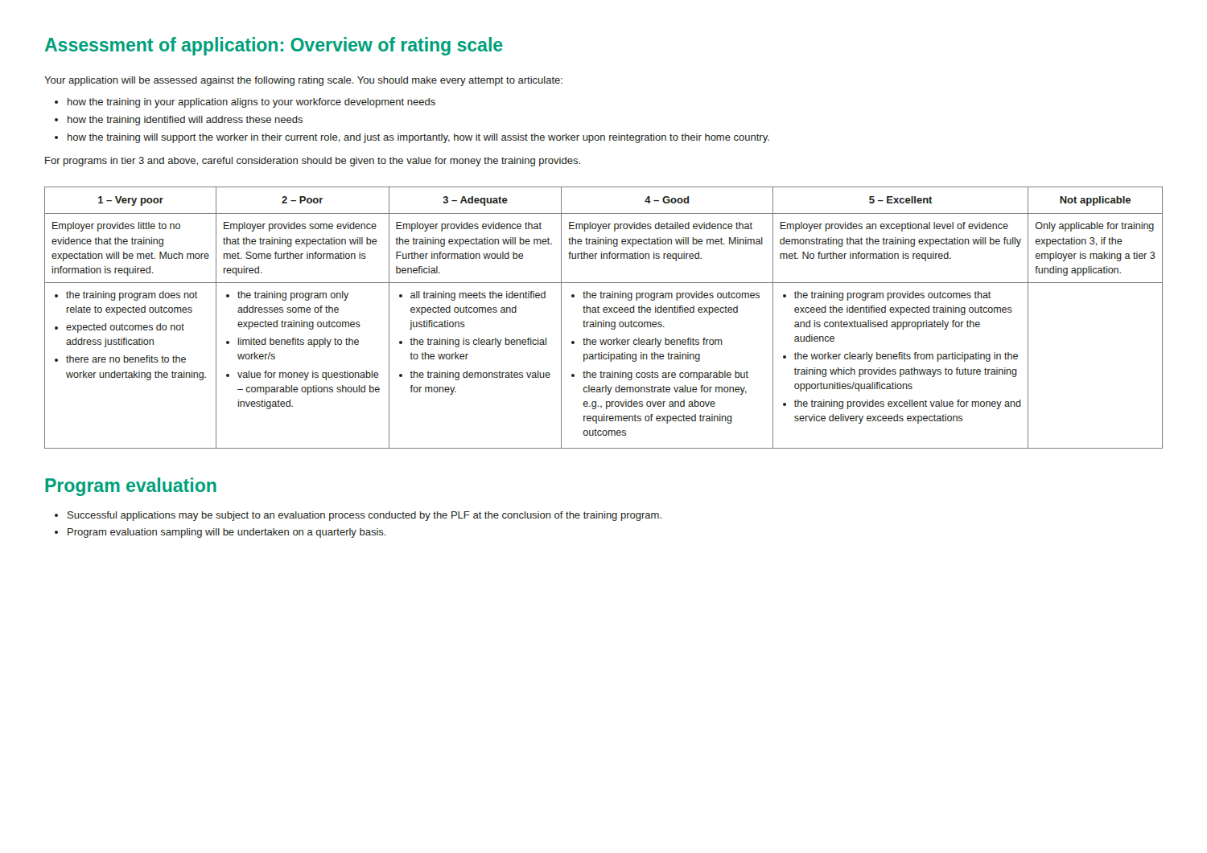Assessment of application: Overview of rating scale
Your application will be assessed against the following rating scale. You should make every attempt to articulate:
how the training in your application aligns to your workforce development needs
how the training identified will address these needs
how the training will support the worker in their current role, and just as importantly, how it will assist the worker upon reintegration to their home country.
For programs in tier 3 and above, careful consideration should be given to the value for money the training provides.
| 1 – Very poor | 2 – Poor | 3 – Adequate | 4 – Good | 5 – Excellent | Not applicable |
| --- | --- | --- | --- | --- | --- |
| Employer provides little to no evidence that the training expectation will be met. Much more information is required. | Employer provides some evidence that the training expectation will be met. Some further information is required. | Employer provides evidence that the training expectation will be met. Further information would be beneficial. | Employer provides detailed evidence that the training expectation will be met. Minimal further information is required. | Employer provides an exceptional level of evidence demonstrating that the training expectation will be fully met. No further information is required. | Only applicable for training expectation 3, if the employer is making a tier 3 funding application. |
| the training program does not relate to expected outcomes expected outcomes do not address justification there are no benefits to the worker undertaking the training. | the training program only addresses some of the expected training outcomes limited benefits apply to the worker/s value for money is questionable – comparable options should be investigated. | all training meets the identified expected outcomes and justifications the training is clearly beneficial to the worker the training demonstrates value for money. | the training program provides outcomes that exceed the identified expected training outcomes. the worker clearly benefits from participating in the training the training costs are comparable but clearly demonstrate value for money, e.g., provides over and above requirements of expected training outcomes | the training program provides outcomes that exceed the identified expected training outcomes and is contextualised appropriately for the audience the worker clearly benefits from participating in the training which provides pathways to future training opportunities/qualifications the training provides excellent value for money and service delivery exceeds expectations | |
Program evaluation
Successful applications may be subject to an evaluation process conducted by the PLF at the conclusion of the training program.
Program evaluation sampling will be undertaken on a quarterly basis.